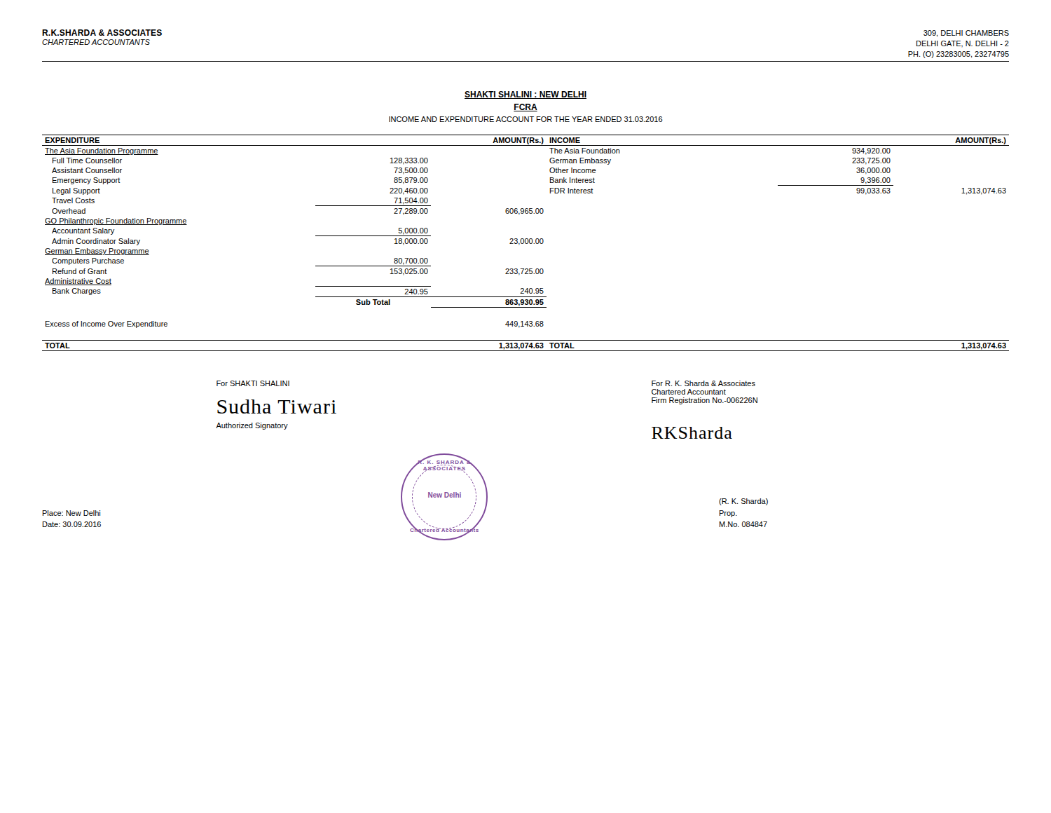R.K.SHARDA & ASSOCIATES
CHARTERED ACCOUNTANTS
309, DELHI CHAMBERS
DELHI GATE, N. DELHI - 2
PH. (O) 23283005, 23274795
SHAKTI SHALINI : NEW DELHI
FCRA
INCOME AND EXPENDITURE ACCOUNT FOR THE YEAR ENDED 31.03.2016
| EXPENDITURE | | AMOUNT(Rs.) | INCOME | | AMOUNT(Rs.) |
| --- | --- | --- | --- | --- | --- |
| The Asia Foundation Programme | | | The Asia Foundation | 934,920.00 | |
| Full Time Counsellor | 128,333.00 | | German Embassy | 233,725.00 | |
| Assistant Counsellor | 73,500.00 | | Other Income | 36,000.00 | |
| Emergency Support | 85,879.00 | | Bank Interest | 9,396.00 | |
| Legal Support | 220,460.00 | | FDR Interest | 99,033.63 | 1,313,074.63 |
| Travel Costs | 71,504.00 | | | | |
| Overhead | 27,289.00 | 606,965.00 | | | |
| GO Philanthropic Foundation Programme | | | | | |
| Accountant Salary | 5,000.00 | | | | |
| Admin Coordinator Salary | 18,000.00 | 23,000.00 | | | |
| German Embassy Programme | | | | | |
| Computers Purchase | 80,700.00 | | | | |
| Refund of Grant | 153,025.00 | 233,725.00 | | | |
| Administrative Cost | | | | | |
| Bank Charges | 240.95 | 240.95 | | | |
| | Sub Total | 863,930.95 | | | |
| Excess of Income Over Expenditure | | 449,143.68 | | | |
| TOTAL | | 1,313,074.63 | TOTAL | | 1,313,074.63 |
For SHAKTI SHALINI
Sudha Tiwari
Authorized Signatory
For R. K. Sharda & Associates
Chartered Accountant
Firm Registration No.-006226N
RKSharda
Place: New Delhi
Date: 30.09.2016
R. K. SHARDA & ASSOCIATES
New Delhi
Chartered Accountants
(R. K. Sharda)
Prop.
M.No. 084847